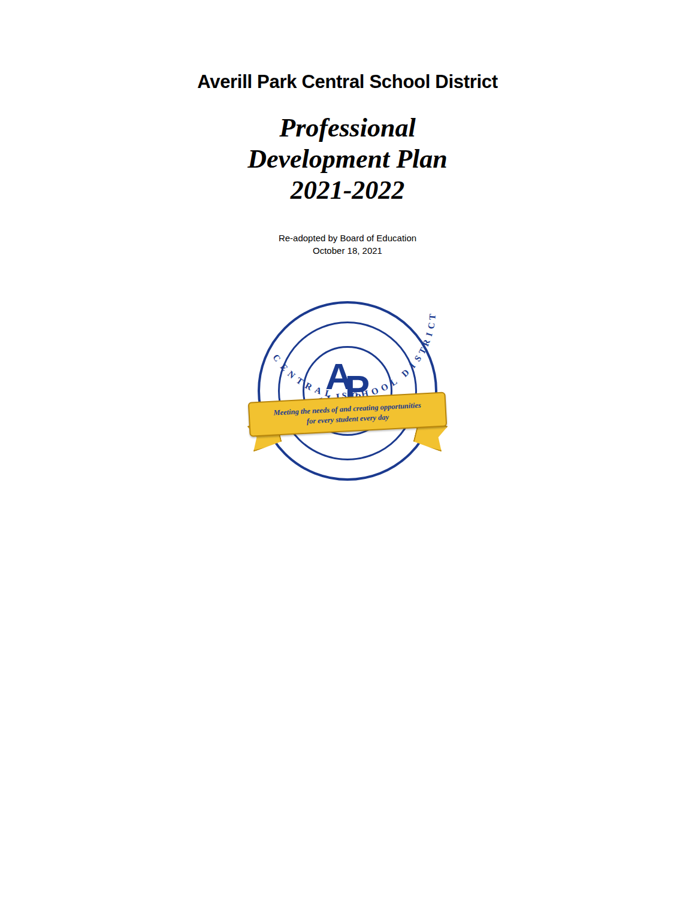Averill Park Central School District
Professional
Development Plan
2021-2022
Re-adopted by Board of Education
October 18, 2021
A V E R I L L P A R K
AP
C E N T R A L S C H O O L D I S T R I C T
Meeting the needs of and creating opportunities
for every student every day